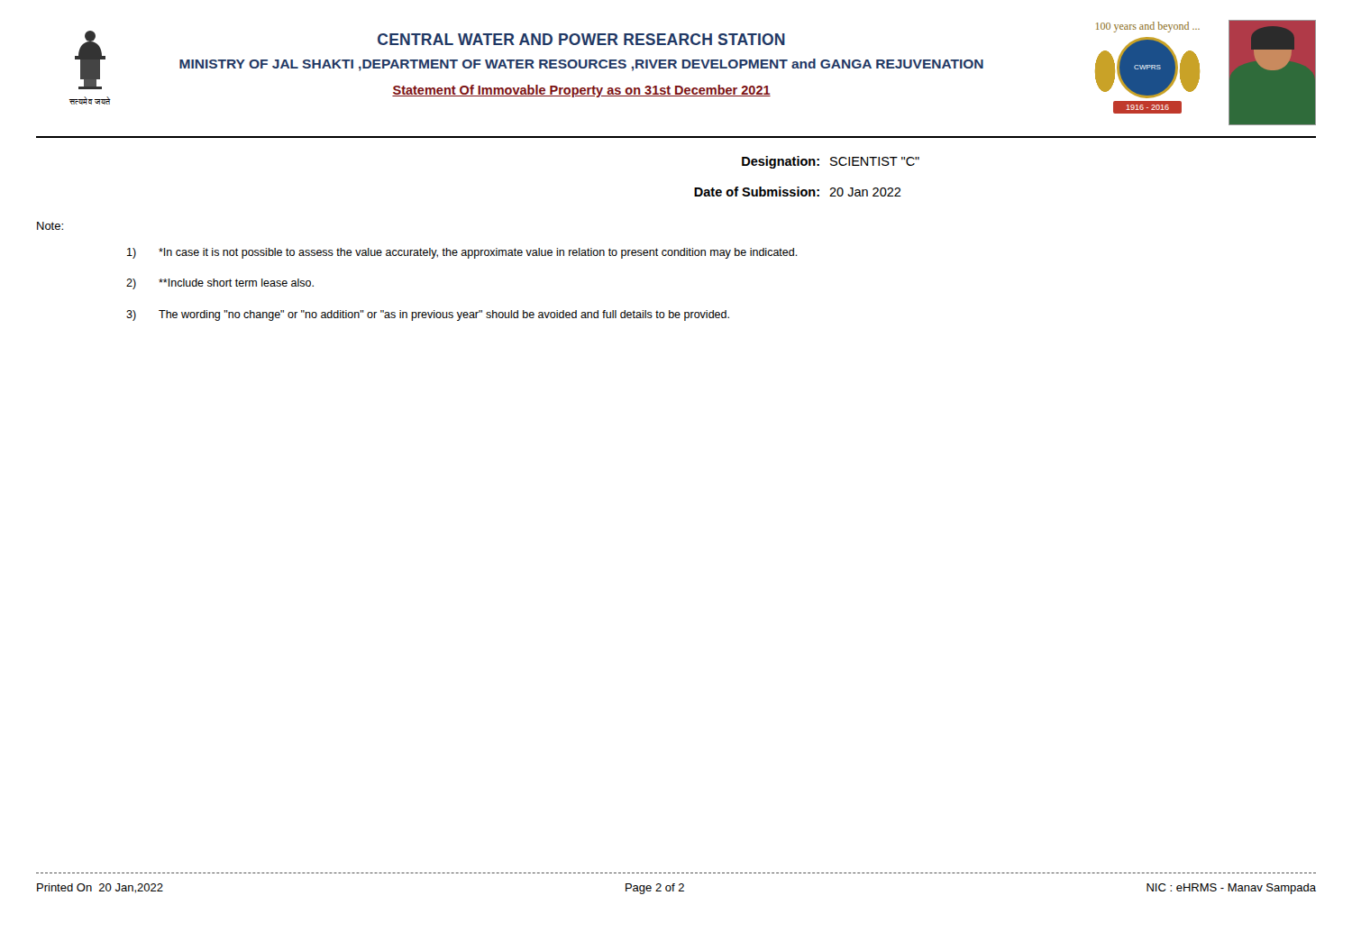सत्यमेव जयते
CENTRAL WATER AND POWER RESEARCH STATION
MINISTRY OF JAL SHAKTI ,DEPARTMENT OF WATER RESOURCES ,RIVER DEVELOPMENT and GANGA REJUVENATION
Statement Of Immovable Property as on 31st December 2021
100 years and beyond ...
CWPRS
1916 - 2016
Designation:
SCIENTIST "C"
Date of Submission:
20 Jan 2022
Note:
*In case it is not possible to assess the value accurately, the approximate value in relation to present condition may be indicated.
**Include short term lease also.
The wording "no change" or "no addition" or "as in previous year" should be avoided and full details to be provided.
Printed On 20 Jan,2022
Page 2 of 2
NIC : eHRMS - Manav Sampada